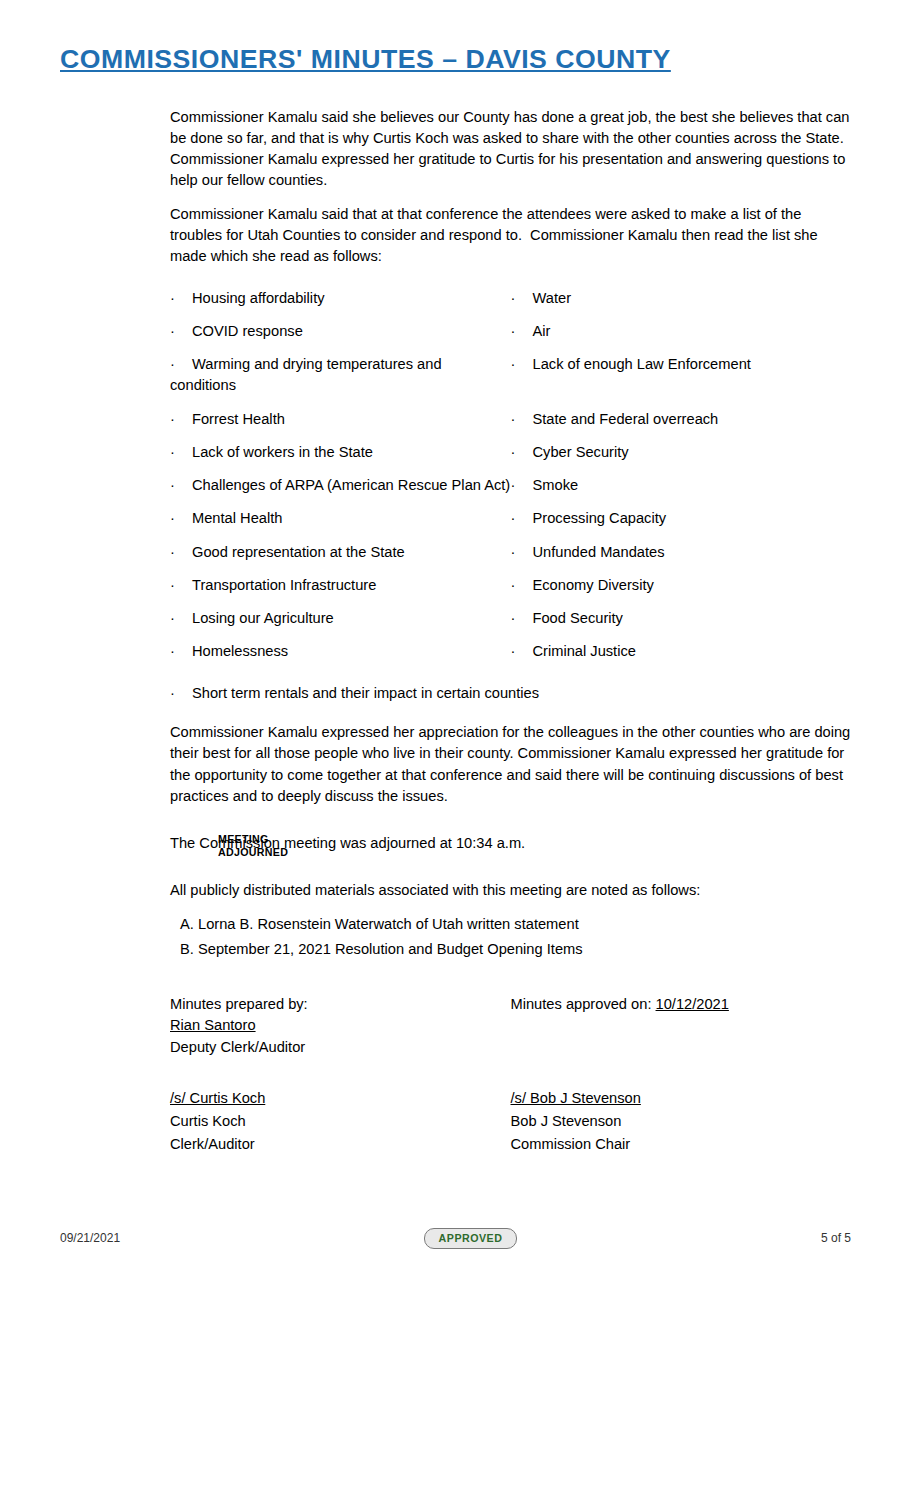COMMISSIONERS' MINUTES – DAVIS COUNTY
Commissioner Kamalu said she believes our County has done a great job, the best she believes that can be done so far, and that is why Curtis Koch was asked to share with the other counties across the State. Commissioner Kamalu expressed her gratitude to Curtis for his presentation and answering questions to help our fellow counties.
Commissioner Kamalu said that at that conference the attendees were asked to make a list of the troubles for Utah Counties to consider and respond to. Commissioner Kamalu then read the list she made which she read as follows:
| · Housing affordability | · Water |
| · COVID response | · Air |
| · Warming and drying temperatures and conditions | · Lack of enough Law Enforcement |
| · Forrest Health | · State and Federal overreach |
| · Lack of workers in the State | · Cyber Security |
| · Challenges of ARPA (American Rescue Plan Act) | · Smoke |
| · Mental Health | · Processing Capacity |
| · Good representation at the State | · Unfunded Mandates |
| · Transportation Infrastructure | · Economy Diversity |
| · Losing our Agriculture | · Food Security |
| · Homelessness | · Criminal Justice |
·Short term rentals and their impact in certain counties
Commissioner Kamalu expressed her appreciation for the colleagues in the other counties who are doing their best for all those people who live in their county. Commissioner Kamalu expressed her gratitude for the opportunity to come together at that conference and said there will be continuing discussions of best practices and to deeply discuss the issues.
MEETING
ADJOURNED
The Commission meeting was adjourned at 10:34 a.m.
All publicly distributed materials associated with this meeting are noted as follows:
Lorna B. Rosenstein Waterwatch of Utah written statement
September 21, 2021 Resolution and Budget Opening Items
| Minutes prepared by: Rian Santoro Deputy Clerk/Auditor | Minutes approved on: 10/12/2021 |
| /s/ Curtis Koch | /s/ Bob J Stevenson |
| Curtis Koch | Bob J Stevenson |
| Clerk/Auditor | Commission Chair |
09/21/2021 APPROVED 5 of 5